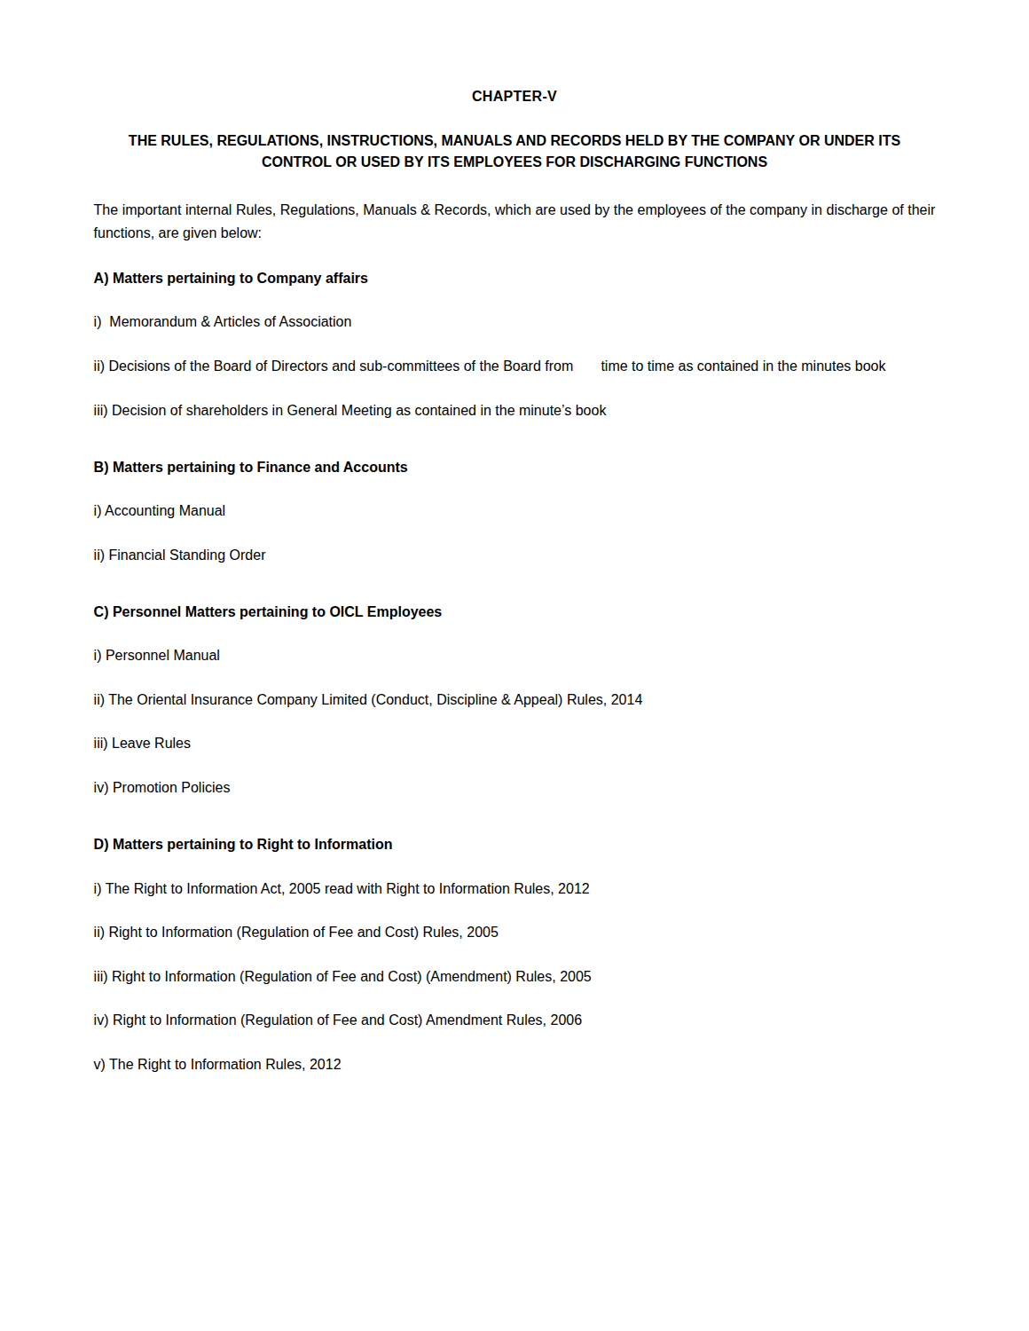CHAPTER-V
THE RULES, REGULATIONS, INSTRUCTIONS, MANUALS AND RECORDS HELD BY THE COMPANY OR UNDER ITS CONTROL OR USED BY ITS EMPLOYEES FOR DISCHARGING FUNCTIONS
The important internal Rules, Regulations, Manuals & Records, which are used by the employees of the company in discharge of their functions, are given below:
A) Matters pertaining to Company affairs
i) Memorandum & Articles of Association
ii) Decisions of the Board of Directors and sub-committees of the Board from time to time as contained in the minutes book
iii) Decision of shareholders in General Meeting as contained in the minute’s book
B) Matters pertaining to Finance and Accounts
i) Accounting Manual
ii) Financial Standing Order
C) Personnel Matters pertaining to OICL Employees
i) Personnel Manual
ii) The Oriental Insurance Company Limited (Conduct, Discipline & Appeal) Rules, 2014
iii) Leave Rules
iv) Promotion Policies
D) Matters pertaining to Right to Information
i) The Right to Information Act, 2005 read with Right to Information Rules, 2012
ii) Right to Information (Regulation of Fee and Cost) Rules, 2005
iii) Right to Information (Regulation of Fee and Cost) (Amendment) Rules, 2005
iv) Right to Information (Regulation of Fee and Cost) Amendment Rules, 2006
v) The Right to Information Rules, 2012